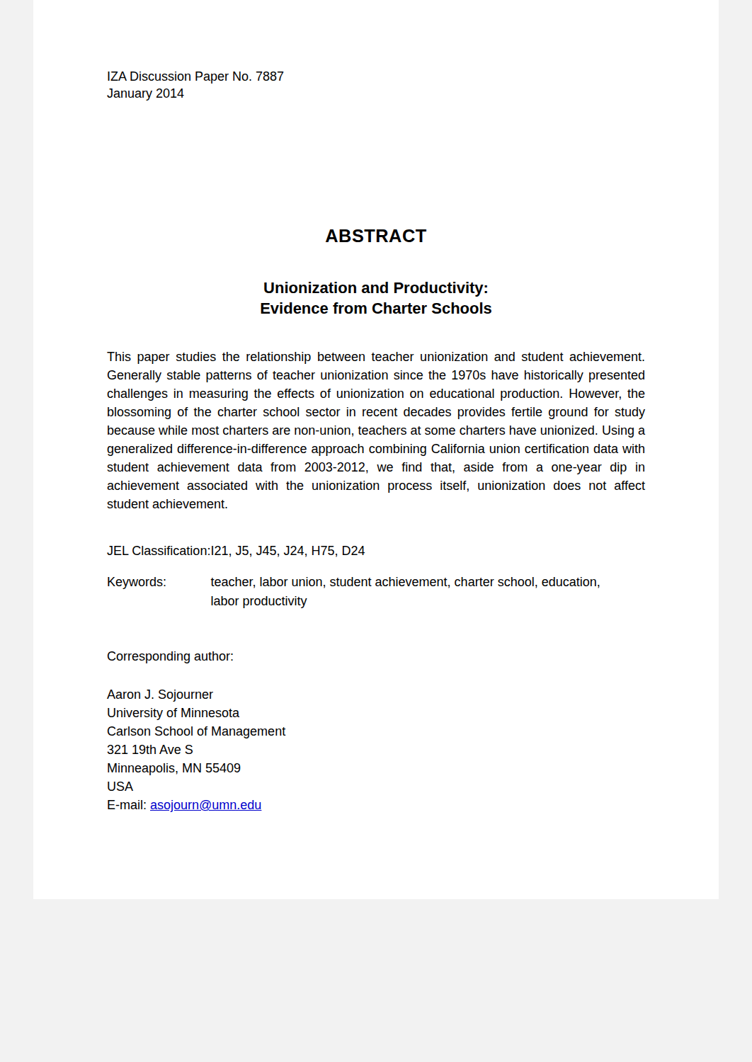IZA Discussion Paper No. 7887
January 2014
ABSTRACT
Unionization and Productivity:
Evidence from Charter Schools
This paper studies the relationship between teacher unionization and student achievement. Generally stable patterns of teacher unionization since the 1970s have historically presented challenges in measuring the effects of unionization on educational production. However, the blossoming of the charter school sector in recent decades provides fertile ground for study because while most charters are non-union, teachers at some charters have unionized. Using a generalized difference-in-difference approach combining California union certification data with student achievement data from 2003-2012, we find that, aside from a one-year dip in achievement associated with the unionization process itself, unionization does not affect student achievement.
| JEL Classification: | I21, J5, J45, J24, H75, D24 |
| Keywords: | teacher, labor union, student achievement, charter school, education, labor productivity |
Corresponding author:
Aaron J. Sojourner
University of Minnesota
Carlson School of Management
321 19th Ave S
Minneapolis, MN 55409
USA
E-mail: asojourn@umn.edu